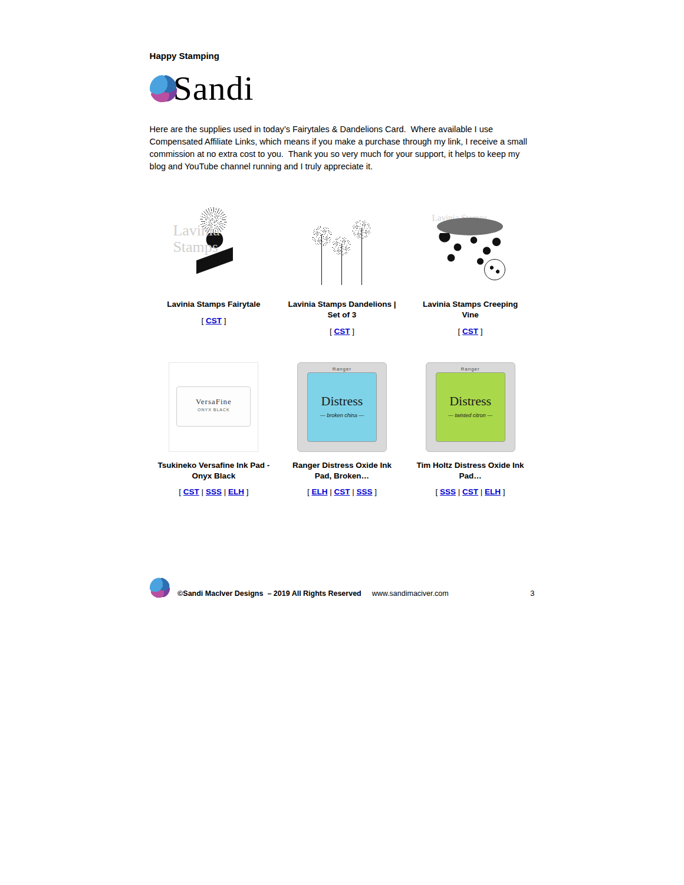Happy Stamping
Sandi
Here are the supplies used in today’s Fairytales & Dandelions Card. Where available I use Compensated Affiliate Links, which means if you make a purchase through my link, I receive a small commission at no extra cost to you. Thank you so very much for your support, it helps to keep my blog and YouTube channel running and I truly appreciate it.
| Lavinia Stamps Lavinia Stamps Fairytale [ CST ] | Lavinia Stamps Dandelions / Set of 3 [ CST ] | Lavinia Stamps Lavinia Stamps Creeping Vine [ CST ] |
| VersaFine ONYX BLACK Tsukineko Versafine Ink Pad - Onyx Black [ CST / SSS / ELH ] | Ranger Distress — broken china — Ranger Distress Oxide Ink Pad, Broken… [ ELH / CST / SSS ] | Ranger Distress — twisted citron — Tim Holtz Distress Oxide Ink Pad… [ SSS / CST / ELH ] |
©Sandi MacIver Designs – 2019 All Rights Reservedwww.sandimaciver.com
3